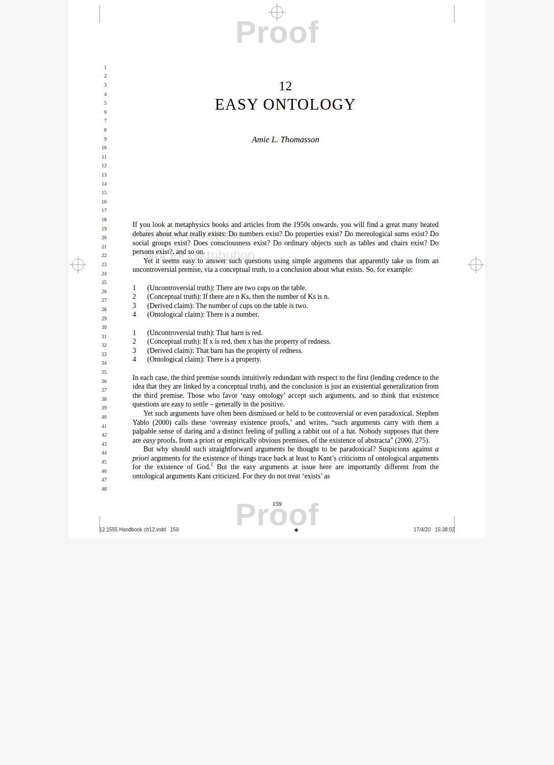Proof
Proof
Taylor & Francis
Not for distribution
1
2
3
4
5
6
7
8
9
10
11
12
13
14
15
16
17
18
19
20
21
22
23
24
25
26
27
28
29
30
31
32
33
34
35
36
37
38
39
40
41
42
43
44
45
46
47
48
12
Easy Ontology
Amie L. Thomasson
If you look at metaphysics books and articles from the 1950s onwards, you will find a great many heated debates about what really exists: Do numbers exist? Do properties exist? Do mereological sums exist? Do social groups exist? Does consciousness exist? Do ordinary objects such as tables and chairs exist? Do persons exist?, and so on.
Yet it seems easy to answer such questions using simple arguments that apparently take us from an uncontroversial premise, via a conceptual truth, to a conclusion about what exists. So, for example:
1(Uncontroversial truth): There are two cups on the table.
2(Conceptual truth): If there are n Ks, then the number of Ks is n.
3(Derived claim): The number of cups on the table is two.
4(Ontological claim): There is a number.
1(Uncontroversial truth): That barn is red.
2(Conceptual truth): If x is red, then x has the property of redness.
3(Derived claim): That barn has the property of redness.
4(Ontological claim): There is a property.
In each case, the third premise sounds intuitively redundant with respect to the first (lending credence to the idea that they are linked by a conceptual truth), and the conclusion is just an existential generalization from the third premise. Those who favor ‘easy ontology’ accept such arguments, and so think that existence questions are easy to settle – generally in the positive.
Yet such arguments have often been dismissed or held to be controversial or even paradoxical. Stephen Yablo (2000) calls these ‘overeasy existence proofs,’ and writes, “such arguments carry with them a palpable sense of daring and a distinct feeling of pulling a rabbit out of a hat. Nobody supposes that there are easy proofs, from a priori or empirically obvious premises, of the existence of abstracta” (2000, 275).
But why should such straightforward arguments be thought to be paradoxical? Suspicions against a priori arguments for the existence of things trace back at least to Kant’s criticisms of ontological arguments for the existence of God.1 But the easy arguments at issue here are importantly different from the ontological arguments Kant criticized. For they do not treat ‘exists’ as
159
12 1555 Handbook ch12.indd 159
◆
17/4/20 15:38:02